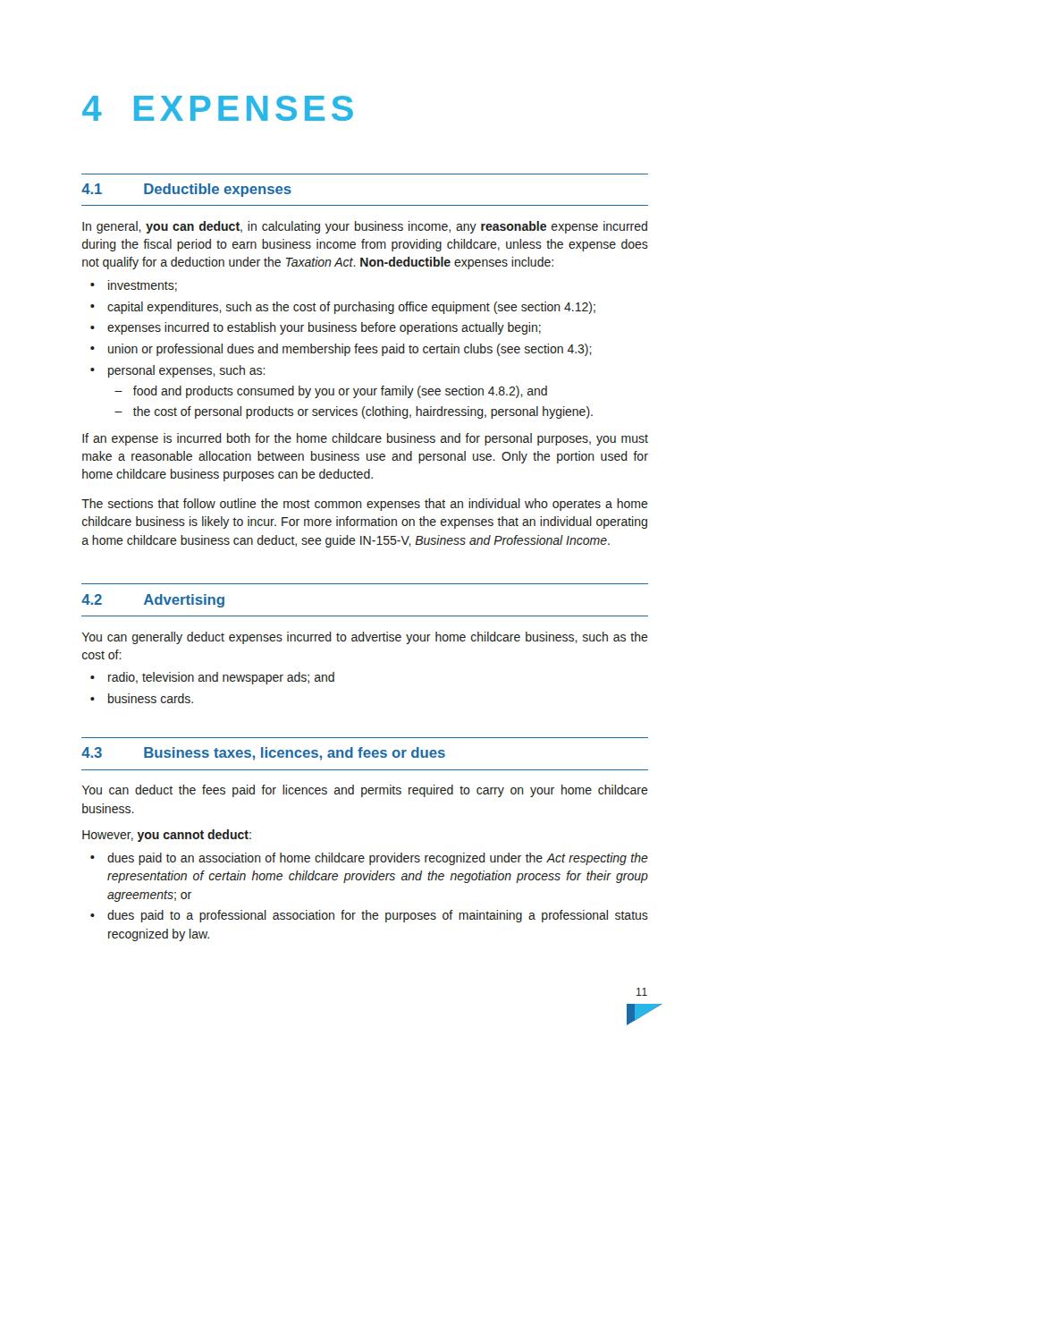4 EXPENSES
4.1 Deductible expenses
In general, you can deduct, in calculating your business income, any reasonable expense incurred during the fiscal period to earn business income from providing childcare, unless the expense does not qualify for a deduction under the Taxation Act. Non-deductible expenses include:
investments;
capital expenditures, such as the cost of purchasing office equipment (see section 4.12);
expenses incurred to establish your business before operations actually begin;
union or professional dues and membership fees paid to certain clubs (see section 4.3);
personal expenses, such as:
food and products consumed by you or your family (see section 4.8.2), and
the cost of personal products or services (clothing, hairdressing, personal hygiene).
If an expense is incurred both for the home childcare business and for personal purposes, you must make a reasonable allocation between business use and personal use. Only the portion used for home childcare business purposes can be deducted.
The sections that follow outline the most common expenses that an individual who operates a home childcare business is likely to incur. For more information on the expenses that an individual operating a home childcare business can deduct, see guide IN-155-V, Business and Professional Income.
4.2 Advertising
You can generally deduct expenses incurred to advertise your home childcare business, such as the cost of:
radio, television and newspaper ads; and
business cards.
4.3 Business taxes, licences, and fees or dues
You can deduct the fees paid for licences and permits required to carry on your home childcare business.
However, you cannot deduct:
dues paid to an association of home childcare providers recognized under the Act respecting the representation of certain home childcare providers and the negotiation process for their group agreements; or
dues paid to a professional association for the purposes of maintaining a professional status recognized by law.
11